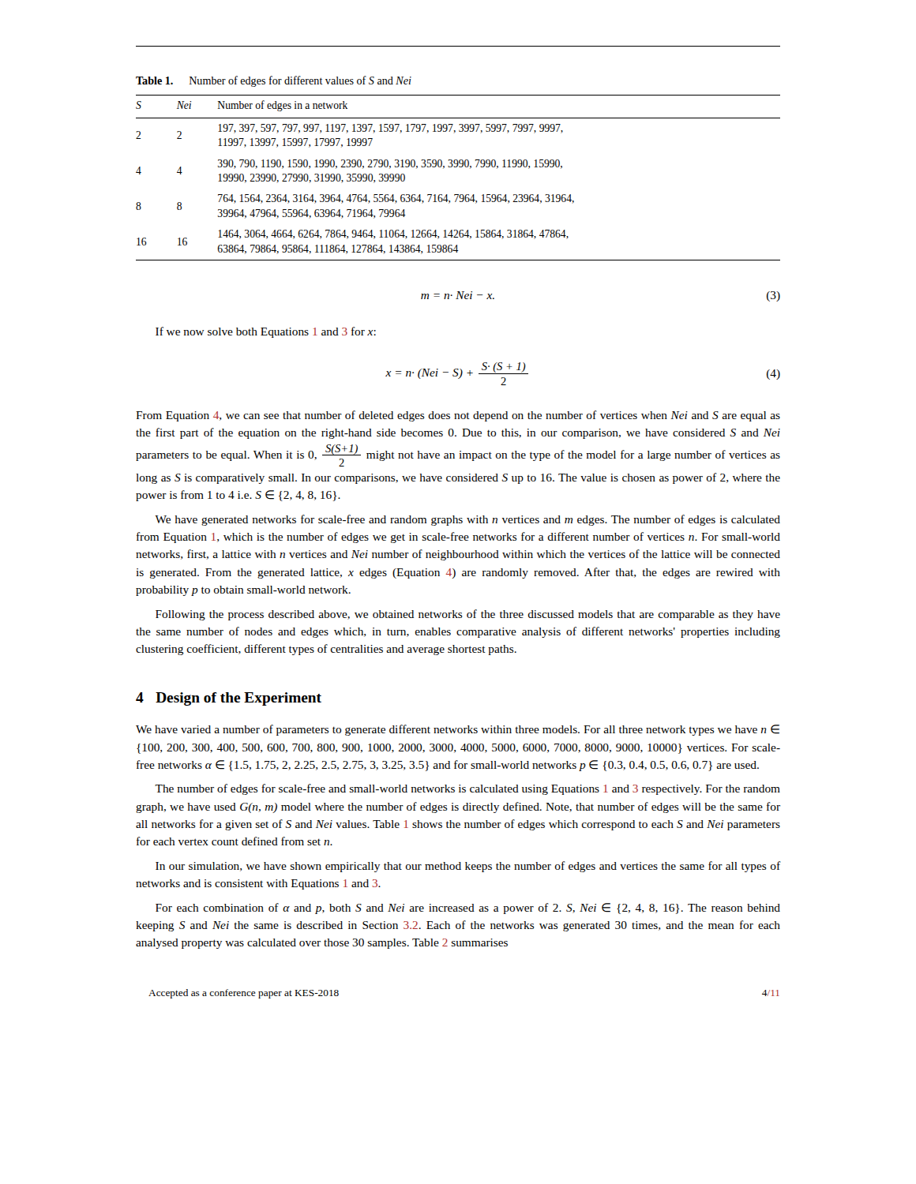Table 1. Number of edges for different values of S and Nei
| S | Nei | Number of edges in a network |
| --- | --- | --- |
| 2 | 2 | 197, 397, 597, 797, 997, 1197, 1397, 1597, 1797, 1997, 3997, 5997, 7997, 9997, 11997, 13997, 15997, 17997, 19997 |
| 4 | 4 | 390, 790, 1190, 1590, 1990, 2390, 2790, 3190, 3590, 3990, 7990, 11990, 15990, 19990, 23990, 27990, 31990, 35990, 39990 |
| 8 | 8 | 764, 1564, 2364, 3164, 3964, 4764, 5564, 6364, 7164, 7964, 15964, 23964, 31964, 39964, 47964, 55964, 63964, 71964, 79964 |
| 16 | 16 | 1464, 3064, 4664, 6264, 7864, 9464, 11064, 12664, 14264, 15864, 31864, 47864, 63864, 79864, 95864, 111864, 127864, 143864, 159864 |
m = n· Nei − x. (3)
If we now solve both Equations 1 and 3 for x:
x = n· (Nei − S) + S· (S + 1) 2 (4)
From Equation 4, we can see that number of deleted edges does not depend on the number of vertices when Nei and S are equal as the first part of the equation on the right-hand side becomes 0. Due to this, in our comparison, we have considered S and Nei parameters to be equal. When it is 0, S(S+1) 2 might not have an impact on the type of the model for a large number of vertices as long as S is comparatively small. In our comparisons, we have considered S up to 16. The value is chosen as power of 2, where the power is from 1 to 4 i.e. S ∈ {2, 4, 8, 16}.
We have generated networks for scale-free and random graphs with n vertices and m edges. The number of edges is calculated from Equation 1, which is the number of edges we get in scale-free networks for a different number of vertices n. For small-world networks, first, a lattice with n vertices and Nei number of neighbourhood within which the vertices of the lattice will be connected is generated. From the generated lattice, x edges (Equation 4) are randomly removed. After that, the edges are rewired with probability p to obtain small-world network.
Following the process described above, we obtained networks of the three discussed models that are comparable as they have the same number of nodes and edges which, in turn, enables comparative analysis of different networks' properties including clustering coefficient, different types of centralities and average shortest paths.
4 Design of the Experiment
We have varied a number of parameters to generate different networks within three models. For all three network types we have n ∈ {100, 200, 300, 400, 500, 600, 700, 800, 900, 1000, 2000, 3000, 4000, 5000, 6000, 7000, 8000, 9000, 10000} vertices. For scale-free networks α ∈ {1.5, 1.75, 2, 2.25, 2.5, 2.75, 3, 3.25, 3.5} and for small-world networks p ∈ {0.3, 0.4, 0.5, 0.6, 0.7} are used.
The number of edges for scale-free and small-world networks is calculated using Equations 1 and 3 respectively. For the random graph, we have used G(n, m) model where the number of edges is directly defined. Note, that number of edges will be the same for all networks for a given set of S and Nei values. Table 1 shows the number of edges which correspond to each S and Nei parameters for each vertex count defined from set n.
In our simulation, we have shown empirically that our method keeps the number of edges and vertices the same for all types of networks and is consistent with Equations 1 and 3.
For each combination of α and p, both S and Nei are increased as a power of 2. S, Nei ∈ {2, 4, 8, 16}. The reason behind keeping S and Nei the same is described in Section 3.2. Each of the networks was generated 30 times, and the mean for each analysed property was calculated over those 30 samples. Table 2 summarises
Accepted as a conference paper at KES-2018 4/11